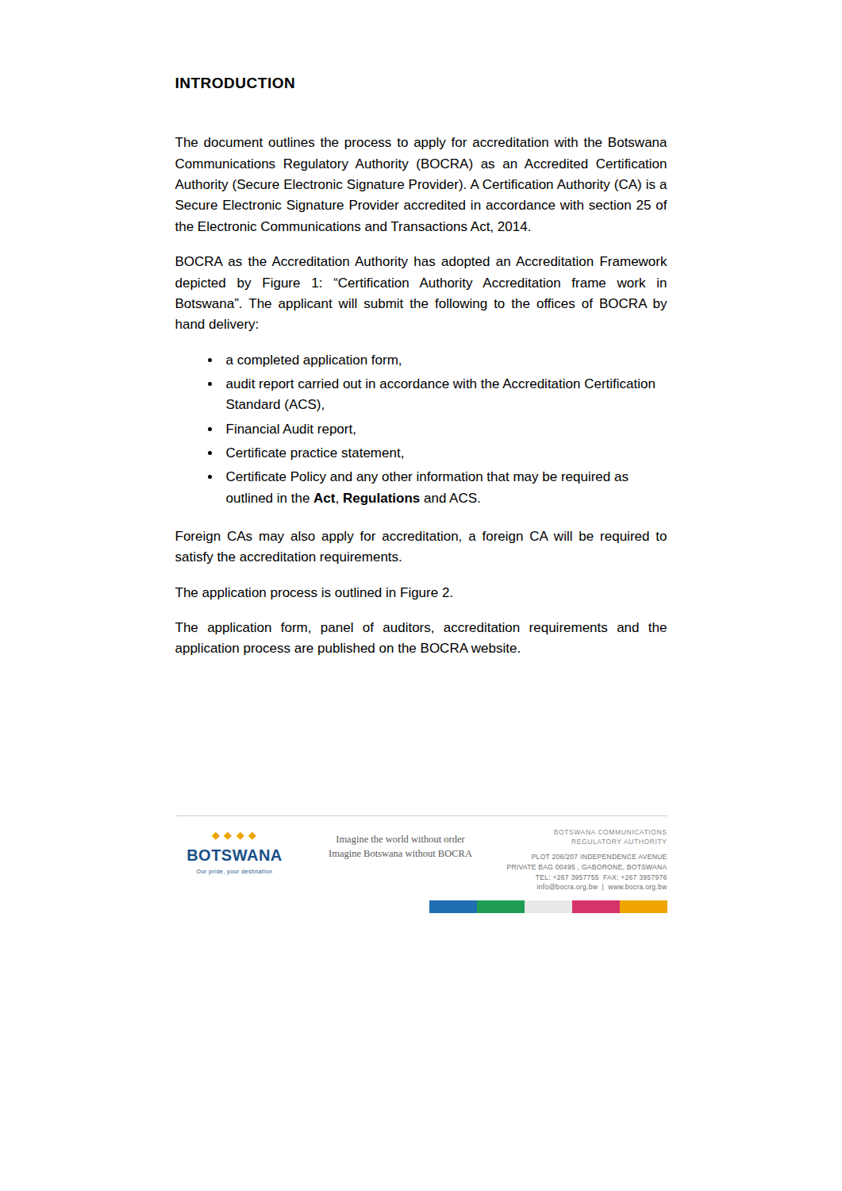INTRODUCTION
The document outlines the process to apply for accreditation with the Botswana Communications Regulatory Authority (BOCRA) as an Accredited Certification Authority (Secure Electronic Signature Provider). A Certification Authority (CA) is a Secure Electronic Signature Provider accredited in accordance with section 25 of the Electronic Communications and Transactions Act, 2014.
BOCRA as the Accreditation Authority has adopted an Accreditation Framework depicted by Figure 1: “Certification Authority Accreditation frame work in Botswana”. The applicant will submit the following to the offices of BOCRA by hand delivery:
a completed application form,
audit report carried out in accordance with the Accreditation Certification Standard (ACS),
Financial Audit report,
Certificate practice statement,
Certificate Policy and any other information that may be required as outlined in the Act, Regulations and ACS.
Foreign CAs may also apply for accreditation, a foreign CA will be required to satisfy the accreditation requirements.
The application process is outlined in Figure 2.
The application form, panel of auditors, accreditation requirements and the application process are published on the BOCRA website.
◆ ◆ ◆ ◆
BOTSWANA
Our pride, your destination
Imagine the world without order
Imagine Botswana without BOCRA
BOTSWANA COMMUNICATIONS
REGULATORY AUTHORITY
PLOT 206/207 INDEPENDENCE AVENUE
PRIVATE BAG 00495 , GABORONE, BOTSWANA
TEL: +267 3957755 FAX: +267 3957976
info@bocra.org.bw | www.bocra.org.bw